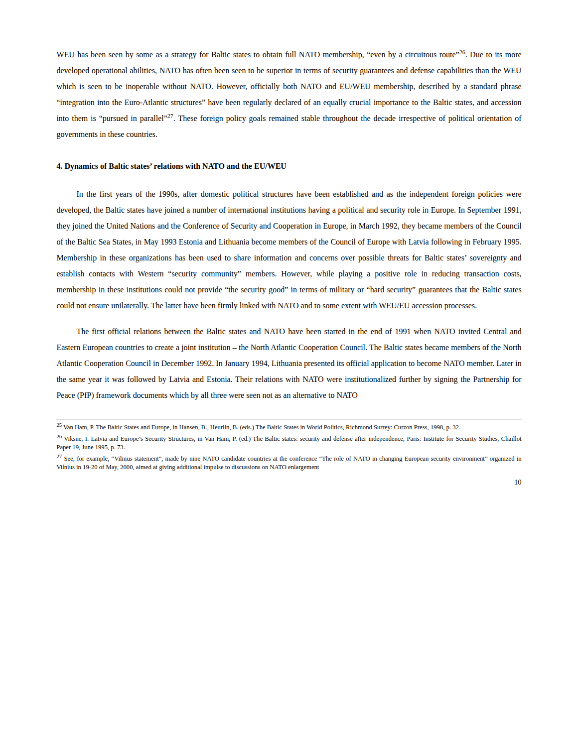WEU has been seen by some as a strategy for Baltic states to obtain full NATO membership, “even by a circuitous route”26. Due to its more developed operational abilities, NATO has often been seen to be superior in terms of security guarantees and defense capabilities than the WEU which is seen to be inoperable without NATO. However, officially both NATO and EU/WEU membership, described by a standard phrase “integration into the Euro-Atlantic structures” have been regularly declared of an equally crucial importance to the Baltic states, and accession into them is “pursued in parallel”27. These foreign policy goals remained stable throughout the decade irrespective of political orientation of governments in these countries.
4. Dynamics of Baltic states’ relations with NATO and the EU/WEU
In the first years of the 1990s, after domestic political structures have been established and as the independent foreign policies were developed, the Baltic states have joined a number of international institutions having a political and security role in Europe. In September 1991, they joined the United Nations and the Conference of Security and Cooperation in Europe, in March 1992, they became members of the Council of the Baltic Sea States, in May 1993 Estonia and Lithuania become members of the Council of Europe with Latvia following in February 1995. Membership in these organizations has been used to share information and concerns over possible threats for Baltic states’ sovereignty and establish contacts with Western “security community” members. However, while playing a positive role in reducing transaction costs, membership in these institutions could not provide “the security good” in terms of military or “hard security” guarantees that the Baltic states could not ensure unilaterally. The latter have been firmly linked with NATO and to some extent with WEU/EU accession processes.
The first official relations between the Baltic states and NATO have been started in the end of 1991 when NATO invited Central and Eastern European countries to create a joint institution – the North Atlantic Cooperation Council. The Baltic states became members of the North Atlantic Cooperation Council in December 1992. In January 1994, Lithuania presented its official application to become NATO member. Later in the same year it was followed by Latvia and Estonia. Their relations with NATO were institutionalized further by signing the Partnership for Peace (PfP) framework documents which by all three were seen not as an alternative to NATO
25 Van Ham, P. The Baltic States and Europe, in Hansen, B., Heurlin, B. (eds.) The Baltic States in World Politics, Richmond Surrey: Curzon Press, 1998, p. 32.
26 Viksne, I. Latvia and Europe’s Security Structures, in Van Ham, P. (ed.) The Baltic states: security and defense after independence, Paris: Institute for Security Studies, Chaillot Paper 19, June 1995, p. 73.
27 See, for example, “Vilnius statement”, made by nine NATO candidate countries at the conference “The role of NATO in changing European security environment” organized in Vilnius in 19-20 of May, 2000, aimed at giving additional impulse to discussions on NATO enlargement
10